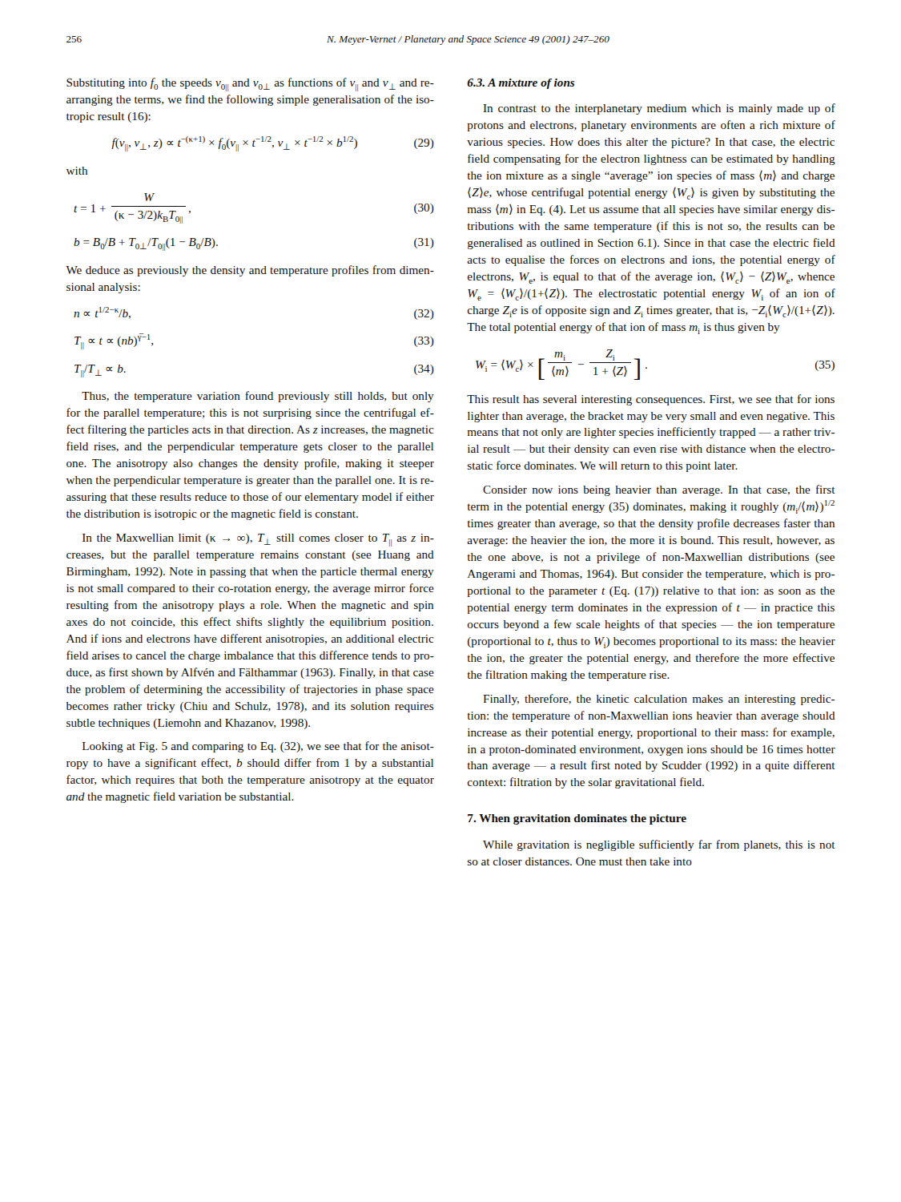256 N. Meyer-Vernet / Planetary and Space Science 49 (2001) 247–260
Substituting into f0 the speeds v0|| and v0⊥ as functions of v|| and v⊥ and rearranging the terms, we find the following simple generalisation of the isotropic result (16):
f(v||, v⊥, z) ∝ t−(κ+1) × f0(v|| × t−1/2, v⊥ × t−1/2 × b1/2) (29)
with
t = 1 + W(κ − 3/2)kBT0||, (30)
b = B0/B + T0⊥/T0||(1 − B0/B). (31)
We deduce as previously the density and temperature profiles from dimensional analysis:
n ∝ t1/2−κ/b, (32)
T|| ∝ t ∝ (nb)γ̅−1, (33)
T||/T⊥ ∝ b. (34)
Thus, the temperature variation found previously still holds, but only for the parallel temperature; this is not surprising since the centrifugal effect filtering the particles acts in that direction. As z increases, the magnetic field rises, and the perpendicular temperature gets closer to the parallel one. The anisotropy also changes the density profile, making it steeper when the perpendicular temperature is greater than the parallel one. It is reassuring that these results reduce to those of our elementary model if either the distribution is isotropic or the magnetic field is constant.
In the Maxwellian limit (κ → ∞), T⊥ still comes closer to T|| as z increases, but the parallel temperature remains constant (see Huang and Birmingham, 1992). Note in passing that when the particle thermal energy is not small compared to their co-rotation energy, the average mirror force resulting from the anisotropy plays a role. When the magnetic and spin axes do not coincide, this effect shifts slightly the equilibrium position. And if ions and electrons have different anisotropies, an additional electric field arises to cancel the charge imbalance that this difference tends to produce, as first shown by Alfvén and Fälthammar (1963). Finally, in that case the problem of determining the accessibility of trajectories in phase space becomes rather tricky (Chiu and Schulz, 1978), and its solution requires subtle techniques (Liemohn and Khazanov, 1998).
Looking at Fig. 5 and comparing to Eq. (32), we see that for the anisotropy to have a significant effect, b should differ from 1 by a substantial factor, which requires that both the temperature anisotropy at the equator and the magnetic field variation be substantial.
6.3. A mixture of ions
In contrast to the interplanetary medium which is mainly made up of protons and electrons, planetary environments are often a rich mixture of various species. How does this alter the picture? In that case, the electric field compensating for the electron lightness can be estimated by handling the ion mixture as a single “average” ion species of mass ⟨m⟩ and charge ⟨Z⟩e, whose centrifugal potential energy ⟨Wc⟩ is given by substituting the mass ⟨m⟩ in Eq. (4). Let us assume that all species have similar energy distributions with the same temperature (if this is not so, the results can be generalised as outlined in Section 6.1). Since in that case the electric field acts to equalise the forces on electrons and ions, the potential energy of electrons, We, is equal to that of the average ion, ⟨Wc⟩ − ⟨Z⟩We, whence We = ⟨Wc⟩/(1+⟨Z⟩). The electrostatic potential energy Wi of an ion of charge Zie is of opposite sign and Zi times greater, that is, −Zi⟨Wc⟩/(1+⟨Z⟩). The total potential energy of that ion of mass mi is thus given by
Wi = ⟨Wc⟩ × [mi⟨m⟩ − Zi 1 + ⟨Z⟩] . (35)
This result has several interesting consequences. First, we see that for ions lighter than average, the bracket may be very small and even negative. This means that not only are lighter species inefficiently trapped — a rather trivial result — but their density can even rise with distance when the electrostatic force dominates. We will return to this point later.
Consider now ions being heavier than average. In that case, the first term in the potential energy (35) dominates, making it roughly (mi/⟨m⟩)1/2 times greater than average, so that the density profile decreases faster than average: the heavier the ion, the more it is bound. This result, however, as the one above, is not a privilege of non-Maxwellian distributions (see Angerami and Thomas, 1964). But consider the temperature, which is proportional to the parameter t (Eq. (17)) relative to that ion: as soon as the potential energy term dominates in the expression of t — in practice this occurs beyond a few scale heights of that species — the ion temperature (proportional to t, thus to Wi) becomes proportional to its mass: the heavier the ion, the greater the potential energy, and therefore the more effective the filtration making the temperature rise.
Finally, therefore, the kinetic calculation makes an interesting prediction: the temperature of non-Maxwellian ions heavier than average should increase as their potential energy, proportional to their mass: for example, in a proton-dominated environment, oxygen ions should be 16 times hotter than average — a result first noted by Scudder (1992) in a quite different context: filtration by the solar gravitational field.
7. When gravitation dominates the picture
While gravitation is negligible sufficiently far from planets, this is not so at closer distances. One must then take into